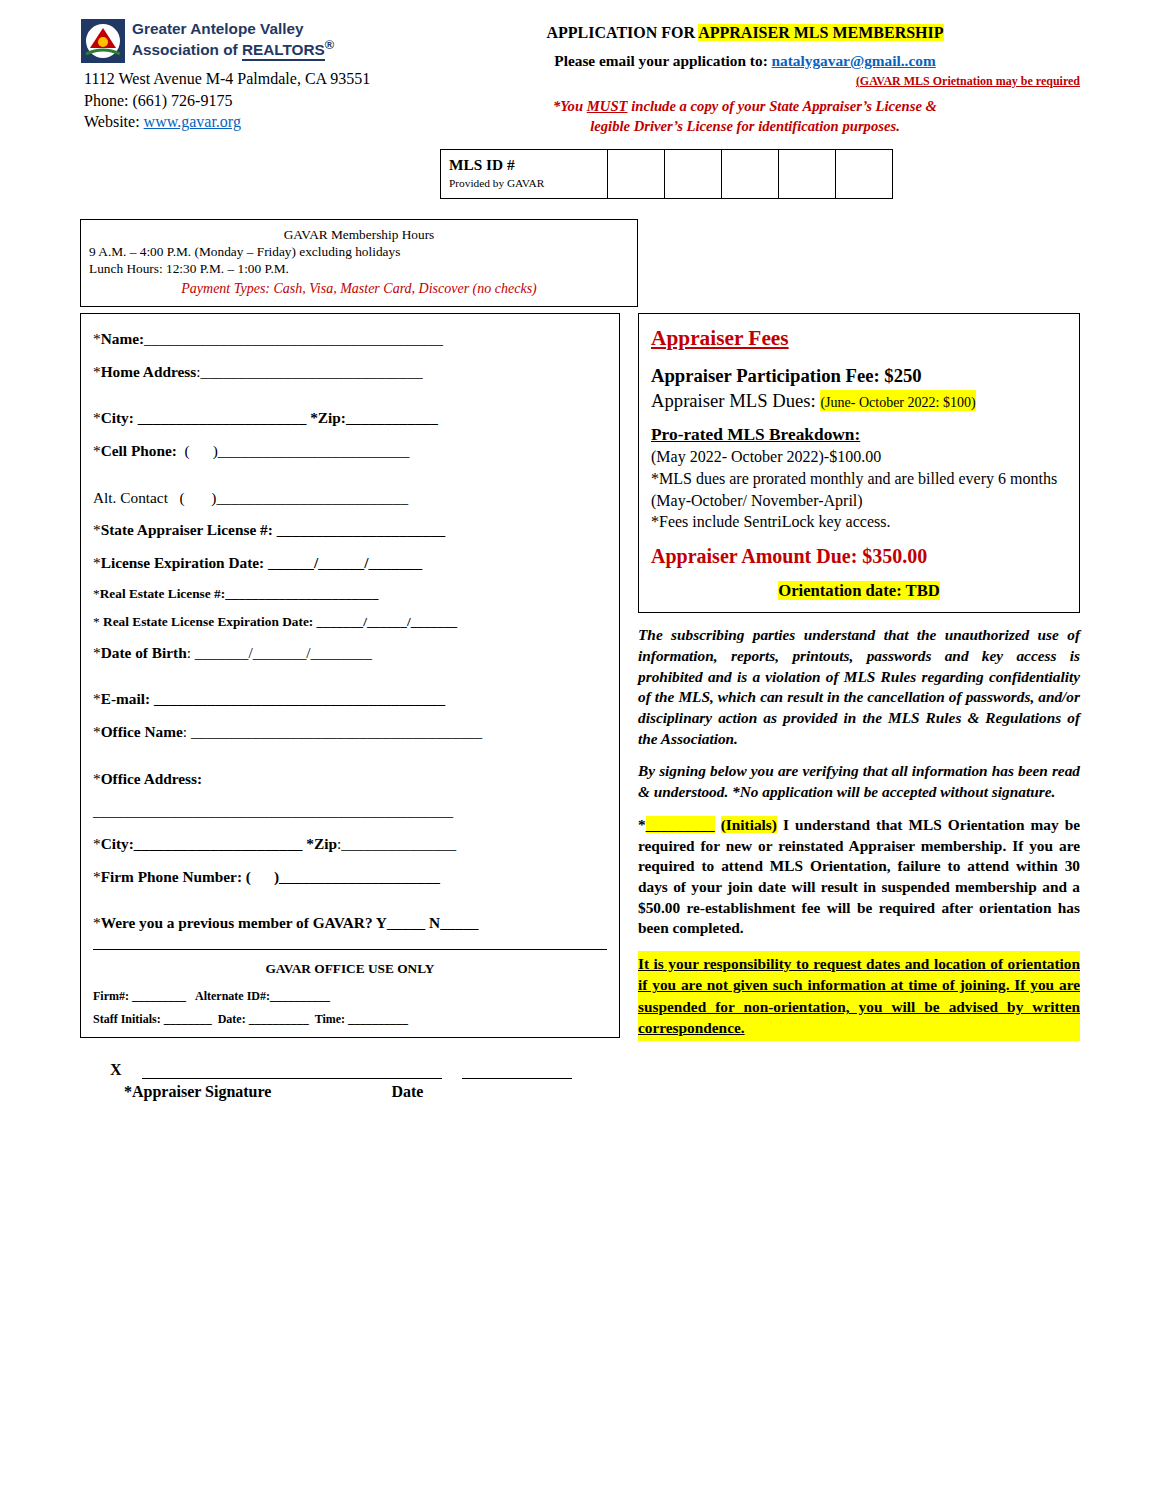Greater Antelope Valley
Association of REALTORS®
1112 West Avenue M-4 Palmdale, CA 93551
Phone: (661) 726-9175
Website: www.gavar.org
APPLICATION FOR APPRAISER MLS MEMBERSHIP
Please email your application to: natalygavar@gmail..com
(GAVAR MLS Orietnation may be required
*You MUST include a copy of your State Appraiser’s License &
legible Driver’s License for identification purposes.
MLS ID #
Provided by GAVAR
GAVAR Membership Hours
9 A.M. – 4:00 P.M. (Monday – Friday) excluding holidays
Lunch Hours: 12:30 P.M. – 1:00 P.M.
Payment Types: Cash, Visa, Master Card, Discover (no checks)
*Name:_______________________________________
*Home Address:_____________________________
*City: ______________________ *Zip:____________
*Cell Phone: ( )_________________________
Alt. Contact ( )_________________________
*State Appraiser License #: ______________________
*License Expiration Date: ______/______/_______
*Real Estate License #:_______________________
* Real Estate License Expiration Date: _______/______/_______
*Date of Birth: _______/_______/________
*E-mail: ______________________________________
*Office Name: ______________________________________
*Office Address:
_______________________________________________
*City:______________________ *Zip:_______________
*Firm Phone Number: ( )_____________________
*Were you a previous member of GAVAR? Y_____ N_____
GAVAR OFFICE USE ONLY
Firm#: _________ Alternate ID#:__________
Staff Initials: ________ Date: __________ Time: __________
Appraiser Fees
Appraiser Participation Fee: $250
Appraiser MLS Dues: (June- October 2022: $100)
Pro-rated MLS Breakdown:
(May 2022- October 2022)-$100.00
*MLS dues are prorated monthly and are billed every 6 months (May-October/ November-April)
*Fees include SentriLock key access.
Appraiser Amount Due: $350.00
Orientation date: TBD
The subscribing parties understand that the unauthorized use of information, reports, printouts, passwords and key access is prohibited and is a violation of MLS Rules regarding confidentiality of the MLS, which can result in the cancellation of passwords, and/or disciplinary action as provided in the MLS Rules & Regulations of the Association.
By signing below you are verifying that all information has been read & understood. *No application will be accepted without signature.
*_________ (Initials) I understand that MLS Orientation may be required for new or reinstated Appraiser membership. If you are required to attend MLS Orientation, failure to attend within 30 days of your join date will result in suspended membership and a $50.00 re-establishment fee will be required after orientation has been completed.
It is your responsibility to request dates and location of orientation if you are not given such information at time of joining. If you are suspended for non-orientation, you will be advised by written correspondence.
X
*Appraiser Signature Date